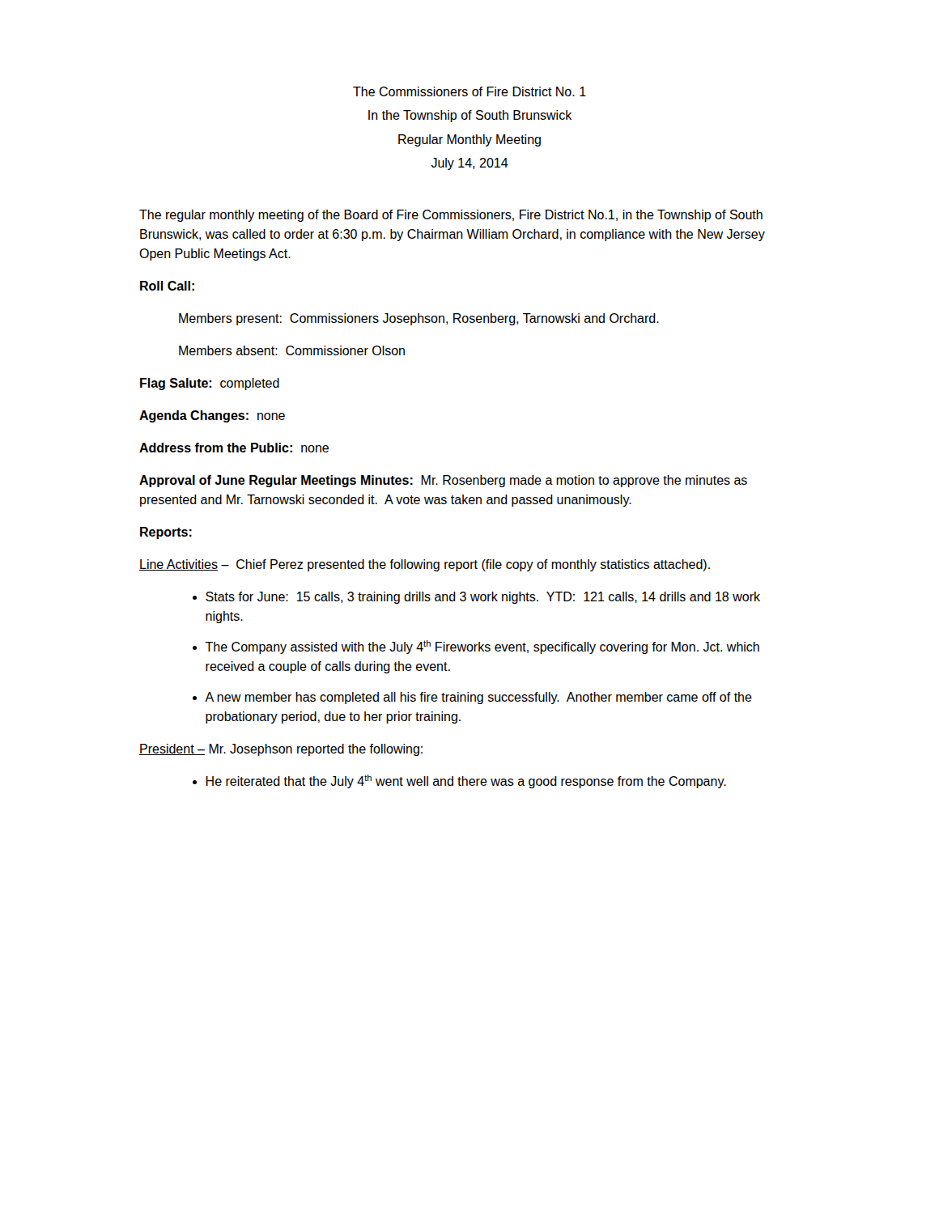The Commissioners of Fire District No. 1
In the Township of South Brunswick
Regular Monthly Meeting
July 14, 2014
The regular monthly meeting of the Board of Fire Commissioners, Fire District No.1, in the Township of South Brunswick, was called to order at 6:30 p.m. by Chairman William Orchard, in compliance with the New Jersey Open Public Meetings Act.
Roll Call:
Members present: Commissioners Josephson, Rosenberg, Tarnowski and Orchard.
Members absent: Commissioner Olson
Flag Salute: completed
Agenda Changes: none
Address from the Public: none
Approval of June Regular Meetings Minutes: Mr. Rosenberg made a motion to approve the minutes as presented and Mr. Tarnowski seconded it. A vote was taken and passed unanimously.
Reports:
Line Activities – Chief Perez presented the following report (file copy of monthly statistics attached).
Stats for June: 15 calls, 3 training drills and 3 work nights. YTD: 121 calls, 14 drills and 18 work nights.
The Company assisted with the July 4th Fireworks event, specifically covering for Mon. Jct. which received a couple of calls during the event.
A new member has completed all his fire training successfully. Another member came off of the probationary period, due to her prior training.
President – Mr. Josephson reported the following:
He reiterated that the July 4th went well and there was a good response from the Company.